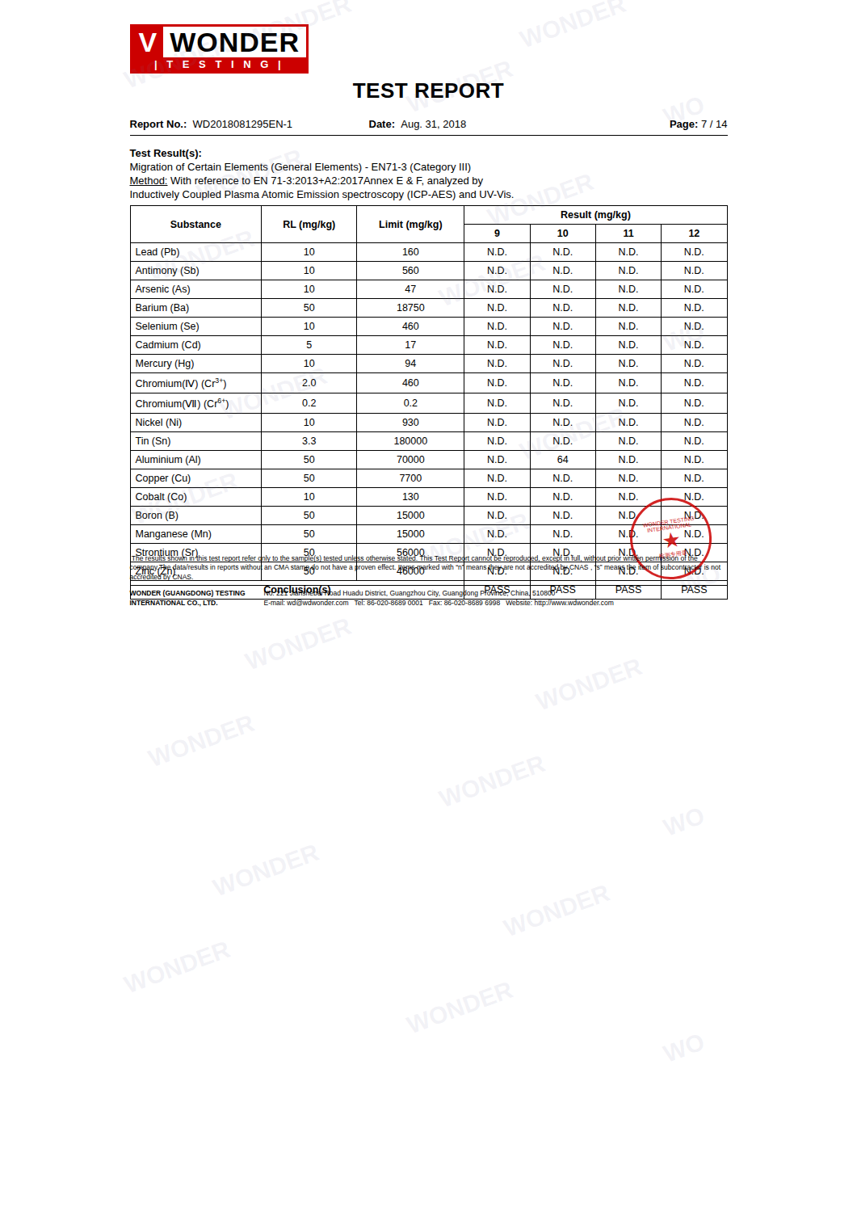WONDER
WONDER
WONDER
WONDER
WO
WONDER
WONDER
WONDER
WONDER
WO
WONDER
WONDER
WONDER
WONDER
WO
WONDER
WONDER
WONDER
WONDER
WO
WONDER
WONDER
WONDER
WONDER
WO
VWONDER
| T E S T I N G |
TEST REPORT
Report No.: WD2018081295EN-1
Date: Aug. 31, 2018
Page: 7 / 14
Test Result(s):
Migration of Certain Elements (General Elements) - EN71-3 (Category III)
Method: With reference to EN 71-3:2013+A2:2017Annex E & F, analyzed by
Inductively Coupled Plasma Atomic Emission spectroscopy (ICP-AES) and UV-Vis.
| Substance | RL (mg/kg) | Limit (mg/kg) | Result (mg/kg) |
| --- | --- | --- | --- |
| 9 | 10 | 11 | 12 |
| Lead (Pb) | 10 | 160 | N.D. | N.D. | N.D. | N.D. |
| Antimony (Sb) | 10 | 560 | N.D. | N.D. | N.D. | N.D. |
| Arsenic (As) | 10 | 47 | N.D. | N.D. | N.D. | N.D. |
| Barium (Ba) | 50 | 18750 | N.D. | N.D. | N.D. | N.D. |
| Selenium (Se) | 10 | 460 | N.D. | N.D. | N.D. | N.D. |
| Cadmium (Cd) | 5 | 17 | N.D. | N.D. | N.D. | N.D. |
| Mercury (Hg) | 10 | 94 | N.D. | N.D. | N.D. | N.D. |
| Chromium(Ⅳ) (Cr 3+ ) | 2.0 | 460 | N.D. | N.D. | N.D. | N.D. |
| Chromium(Ⅶ) (Cr 6+ ) | 0.2 | 0.2 | N.D. | N.D. | N.D. | N.D. |
| Nickel (Ni) | 10 | 930 | N.D. | N.D. | N.D. | N.D. |
| Tin (Sn) | 3.3 | 180000 | N.D. | N.D. | N.D. | N.D. |
| Aluminium (Al) | 50 | 70000 | N.D. | 64 | N.D. | N.D. |
| Copper (Cu) | 50 | 7700 | N.D. | N.D. | N.D. | N.D. |
| Cobalt (Co) | 10 | 130 | N.D. | N.D. | N.D. | N.D. |
| Boron (B) | 50 | 15000 | N.D. | N.D. | N.D. | N.D. |
| Manganese (Mn) | 50 | 15000 | N.D. | N.D. | N.D. | N.D. |
| Strontium (Sr) | 50 | 56000 | N.D. | N.D. | N.D. | N.D. |
| Zinc (Zn) | 50 | 46000 | N.D. | N.D. | N.D. | N.D. |
| Conclusion(s) | PASS | PASS | PASS | PASS |
WONDER TESTING INTERNATIONAL
★
检测专用章
The results shown in this test report refer only to the sample(s) tested unless otherwise stated. This Test Report cannot be reproduced, except in full, without prior written permission of the company.The data/results in reports without an CMA stamp do not have a proven effect. Items marked with “n” means they are not accredited by CNAS , “s” means the item of subcontractor is not accredited by CNAS.
WONDER (GUANGDONG) TESTING
INTERNATIONAL CO., LTD.
No. 221 Jianshebei Road Huadu District, Guangzhou City, Guangdong Province, China, 510800
E-mail: wd@wdwonder.com Tel: 86-020-8689 0001 Fax: 86-020-8689 6998 Website: http://www.wdwonder.com